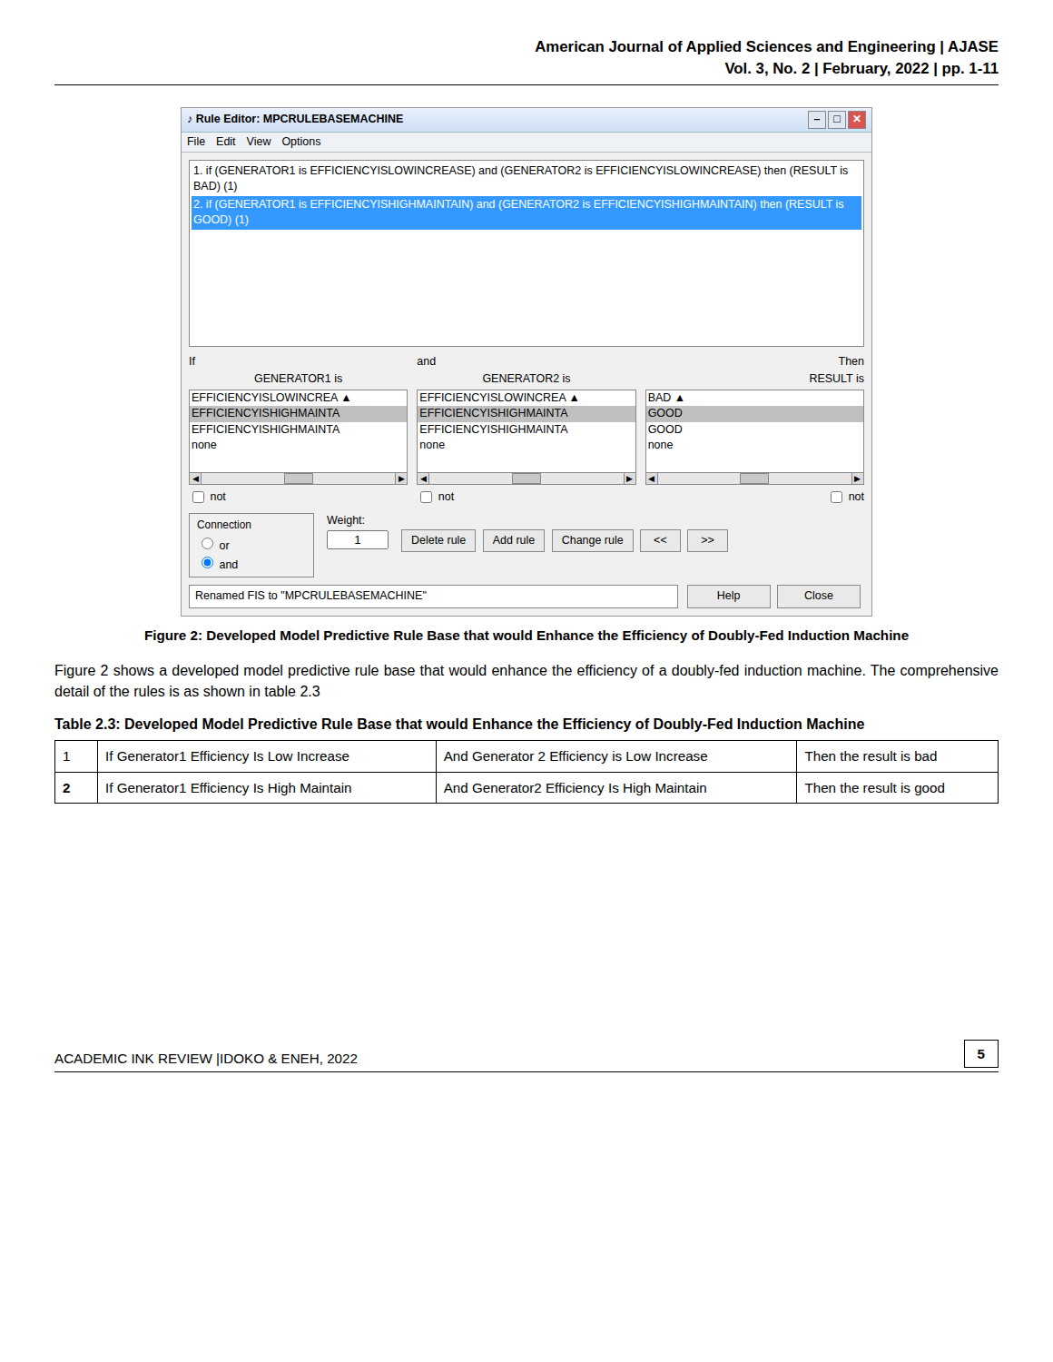American Journal of Applied Sciences and Engineering | AJASE
Vol. 3, No. 2 | February, 2022 | pp. 1-11
♪ Rule Editor: MPCRULEBASEMACHINE –□✕
File Edit View Options
1. if (GENERATOR1 is EFFICIENCYISLOWINCREASE) and (GENERATOR2 is EFFICIENCYISLOWINCREASE) then (RESULT is BAD) (1)
2. if (GENERATOR1 is EFFICIENCYISHIGHMAINTAIN) and (GENERATOR2 is EFFICIENCYISHIGHMAINTAIN) then (RESULT is GOOD) (1)
If
GENERATOR1 is
EFFICIENCYISLOWINCREA ▲
EFFICIENCYISHIGHMAINTA
EFFICIENCYISHIGHMAINTA
none
◀ ▶
not
and
GENERATOR2 is
EFFICIENCYISLOWINCREA ▲
EFFICIENCYISHIGHMAINTA
EFFICIENCYISHIGHMAINTA
none
◀ ▶
not
Then
RESULT is
BAD ▲
GOOD
GOOD
none
◀ ▶
not
Connection
or
and
Weight:
Delete rule Add rule Change rule << >>
Renamed FIS to "MPCRULEBASEMACHINE"
Help Close
Figure 2: Developed Model Predictive Rule Base that would Enhance the Efficiency of Doubly-Fed Induction Machine
Figure 2 shows a developed model predictive rule base that would enhance the efficiency of a doubly-fed induction machine. The comprehensive detail of the rules is as shown in table 2.3
Table 2.3: Developed Model Predictive Rule Base that would Enhance the Efficiency of Doubly-Fed Induction Machine
| 1 | If Generator1 Efficiency Is Low Increase | And Generator 2 Efficiency is Low Increase | Then the result is bad |
| 2 | If Generator1 Efficiency Is High Maintain | And Generator2 Efficiency Is High Maintain | Then the result is good |
ACADEMIC INK REVIEW |IDOKO & ENEH, 2022
5